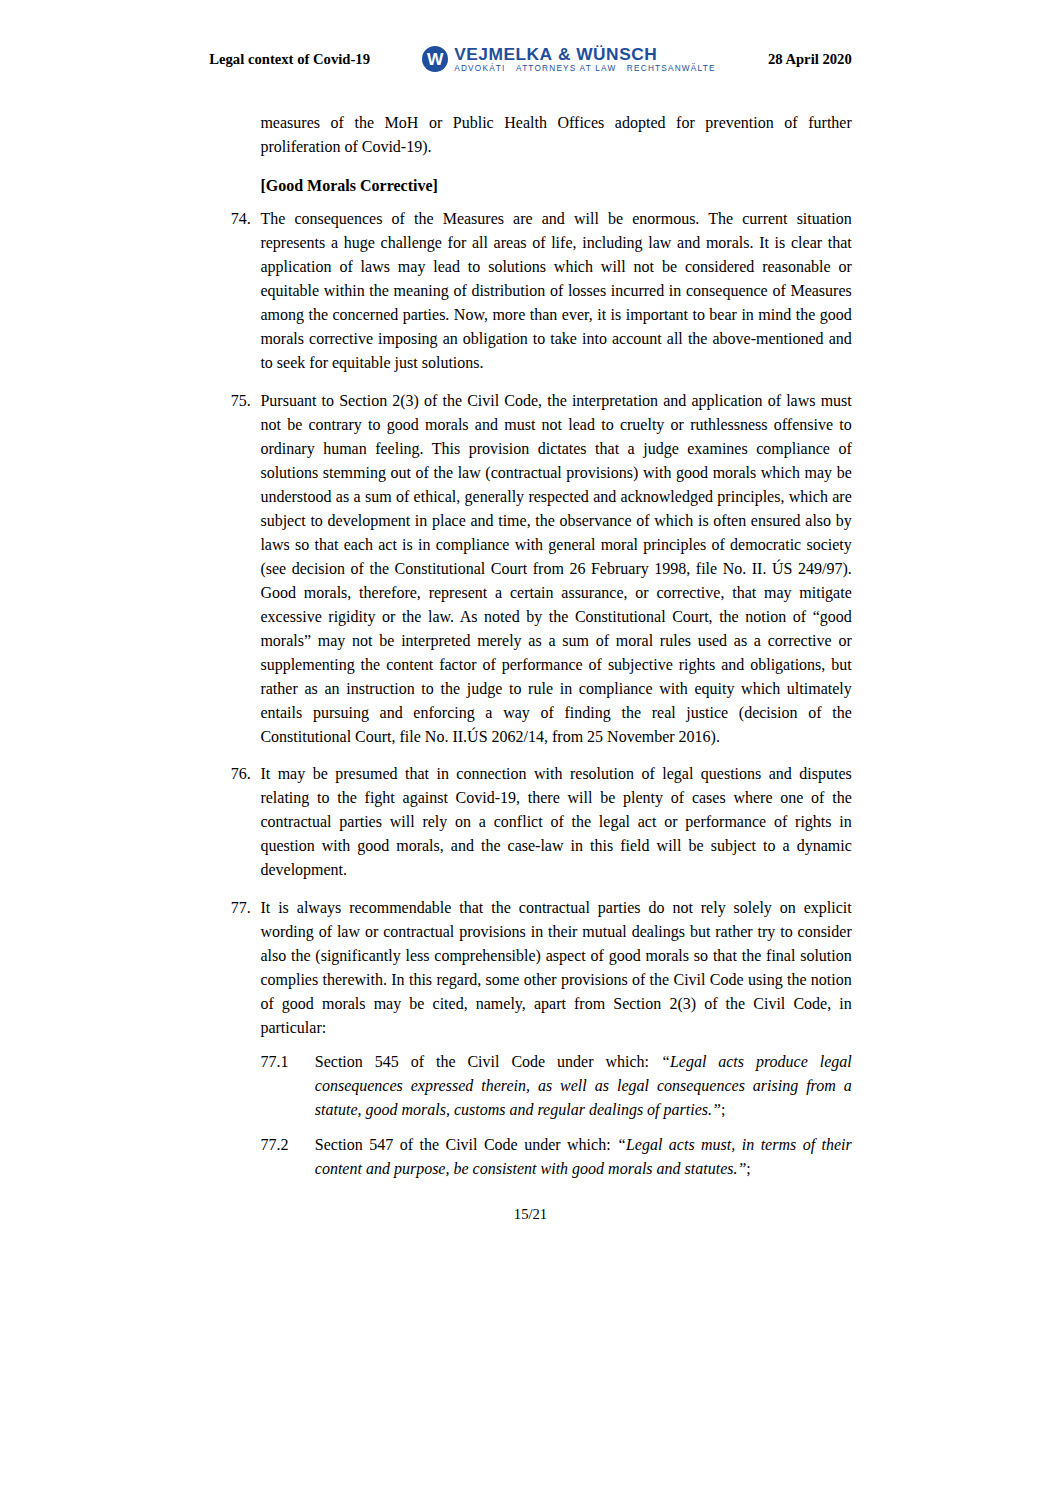Legal context of Covid-19
W VEJMELKA & WÜNSCH ADVOKÁTI ATTORNEYS AT LAW RECHTSANWÄLTE
28 April 2020
measures of the MoH or Public Health Offices adopted for prevention of further proliferation of Covid-19).
[Good Morals Corrective]
The consequences of the Measures are and will be enormous. The current situation represents a huge challenge for all areas of life, including law and morals. It is clear that application of laws may lead to solutions which will not be considered reasonable or equitable within the meaning of distribution of losses incurred in consequence of Measures among the concerned parties. Now, more than ever, it is important to bear in mind the good morals corrective imposing an obligation to take into account all the above-mentioned and to seek for equitable just solutions.
Pursuant to Section 2(3) of the Civil Code, the interpretation and application of laws must not be contrary to good morals and must not lead to cruelty or ruthlessness offensive to ordinary human feeling. This provision dictates that a judge examines compliance of solutions stemming out of the law (contractual provisions) with good morals which may be understood as a sum of ethical, generally respected and acknowledged principles, which are subject to development in place and time, the observance of which is often ensured also by laws so that each act is in compliance with general moral principles of democratic society (see decision of the Constitutional Court from 26 February 1998, file No. II. ÚS 249/97). Good morals, therefore, represent a certain assurance, or corrective, that may mitigate excessive rigidity or the law. As noted by the Constitutional Court, the notion of “good morals” may not be interpreted merely as a sum of moral rules used as a corrective or supplementing the content factor of performance of subjective rights and obligations, but rather as an instruction to the judge to rule in compliance with equity which ultimately entails pursuing and enforcing a way of finding the real justice (decision of the Constitutional Court, file No. II.ÚS 2062/14, from 25 November 2016).
It may be presumed that in connection with resolution of legal questions and disputes relating to the fight against Covid-19, there will be plenty of cases where one of the contractual parties will rely on a conflict of the legal act or performance of rights in question with good morals, and the case-law in this field will be subject to a dynamic development.
It is always recommendable that the contractual parties do not rely solely on explicit wording of law or contractual provisions in their mutual dealings but rather try to consider also the (significantly less comprehensible) aspect of good morals so that the final solution complies therewith. In this regard, some other provisions of the Civil Code using the notion of good morals may be cited, namely, apart from Section 2(3) of the Civil Code, in particular:
Section 545 of the Civil Code under which: “Legal acts produce legal consequences expressed therein, as well as legal consequences arising from a statute, good morals, customs and regular dealings of parties.”;
Section 547 of the Civil Code under which: “Legal acts must, in terms of their content and purpose, be consistent with good morals and statutes.”;
15/21